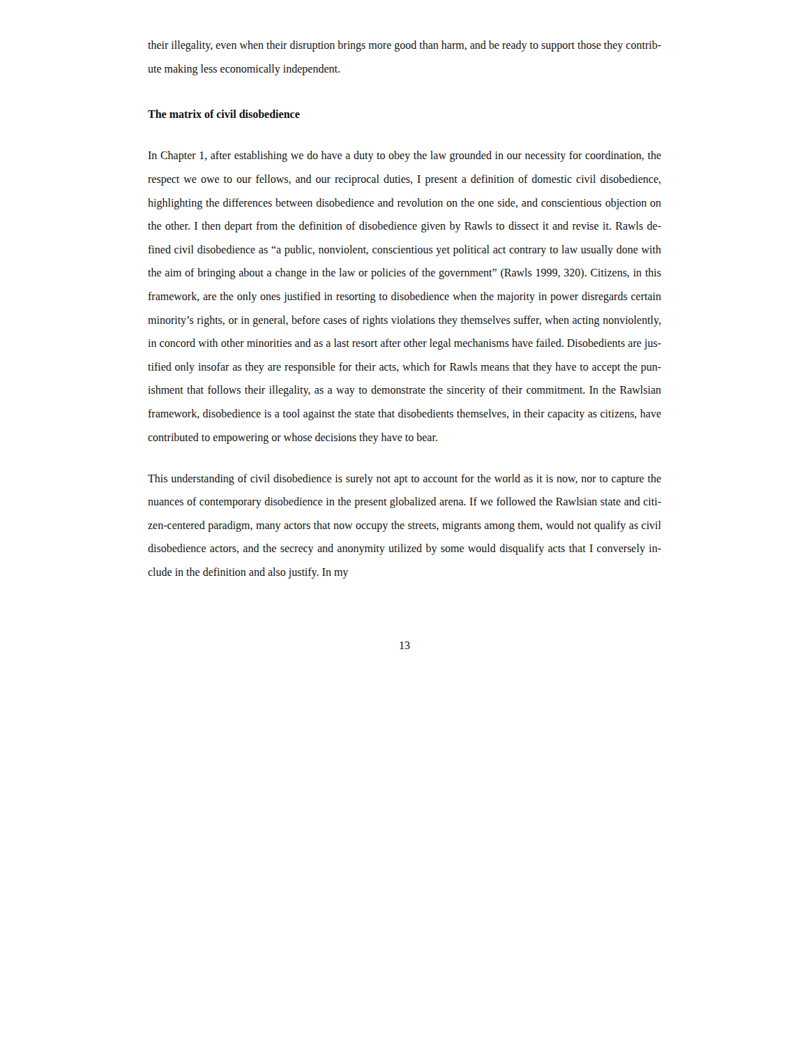their illegality, even when their disruption brings more good than harm, and be ready to support those they contribute making less economically independent.
The matrix of civil disobedience
In Chapter 1, after establishing we do have a duty to obey the law grounded in our necessity for coordination, the respect we owe to our fellows, and our reciprocal duties, I present a definition of domestic civil disobedience, highlighting the differences between disobedience and revolution on the one side, and conscientious objection on the other. I then depart from the definition of disobedience given by Rawls to dissect it and revise it. Rawls defined civil disobedience as “a public, nonviolent, conscientious yet political act contrary to law usually done with the aim of bringing about a change in the law or policies of the government” (Rawls 1999, 320). Citizens, in this framework, are the only ones justified in resorting to disobedience when the majority in power disregards certain minority’s rights, or in general, before cases of rights violations they themselves suffer, when acting nonviolently, in concord with other minorities and as a last resort after other legal mechanisms have failed. Disobedients are justified only insofar as they are responsible for their acts, which for Rawls means that they have to accept the punishment that follows their illegality, as a way to demonstrate the sincerity of their commitment. In the Rawlsian framework, disobedience is a tool against the state that disobedients themselves, in their capacity as citizens, have contributed to empowering or whose decisions they have to bear.
This understanding of civil disobedience is surely not apt to account for the world as it is now, nor to capture the nuances of contemporary disobedience in the present globalized arena. If we followed the Rawlsian state and citizen-centered paradigm, many actors that now occupy the streets, migrants among them, would not qualify as civil disobedience actors, and the secrecy and anonymity utilized by some would disqualify acts that I conversely include in the definition and also justify. In my
13